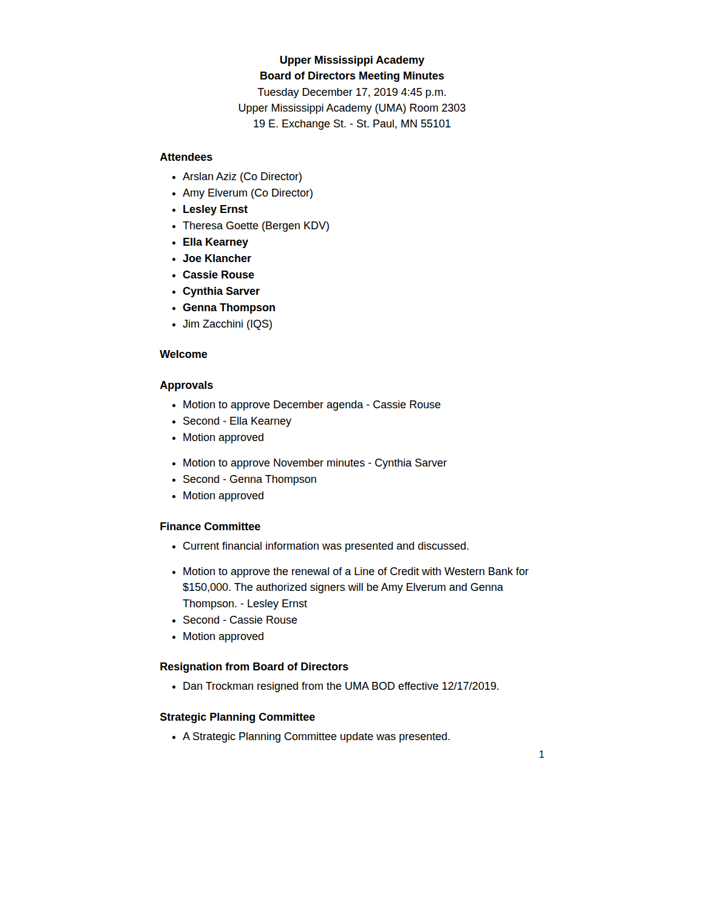Upper Mississippi Academy
Board of Directors Meeting Minutes
Tuesday December 17, 2019 4:45 p.m.
Upper Mississippi Academy (UMA) Room 2303
19 E. Exchange St. - St. Paul, MN 55101
Attendees
Arslan Aziz (Co Director)
Amy Elverum (Co Director)
Lesley Ernst
Theresa Goette (Bergen KDV)
Ella Kearney
Joe Klancher
Cassie Rouse
Cynthia Sarver
Genna Thompson
Jim Zacchini (IQS)
Welcome
Approvals
Motion to approve December agenda - Cassie Rouse
Second - Ella Kearney
Motion approved
Motion to approve November minutes - Cynthia Sarver
Second - Genna Thompson
Motion approved
Finance Committee
Current financial information was presented and discussed.
Motion to approve the renewal of a Line of Credit with Western Bank for $150,000. The authorized signers will be Amy Elverum and Genna Thompson. - Lesley Ernst
Second - Cassie Rouse
Motion approved
Resignation from Board of Directors
Dan Trockman resigned from the UMA BOD effective 12/17/2019.
Strategic Planning Committee
A Strategic Planning Committee update was presented.
1